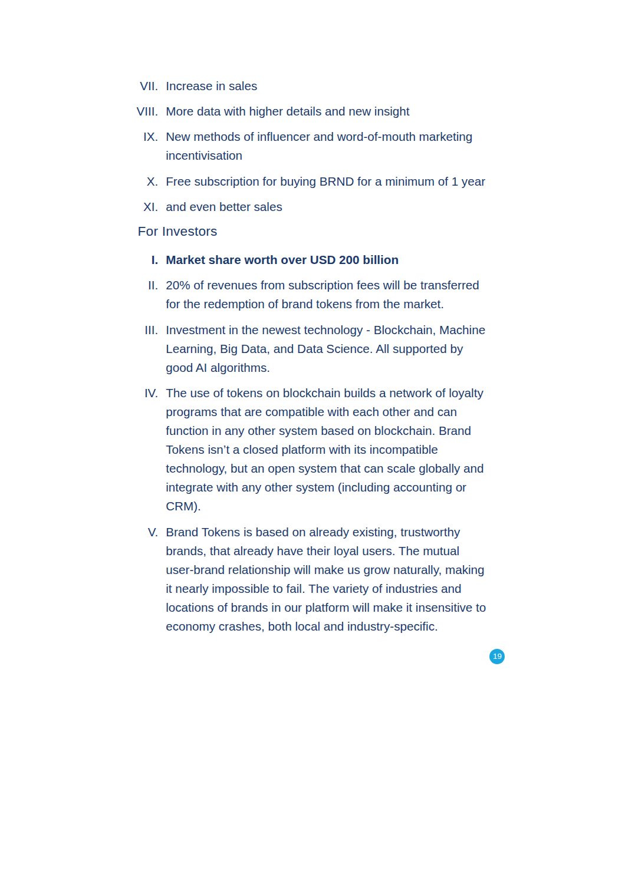Increase in sales
More data with higher details and new insight
New methods of influencer and word-of-mouth marketing incentivisation
Free subscription for buying BRND for a minimum of 1 year
and even better sales
For Investors
Market share worth over USD 200 billion
20% of revenues from subscription fees will be transferred for the redemption of brand tokens from the market.
Investment in the newest technology - Blockchain, Machine Learning, Big Data, and Data Science. All supported by good AI algorithms.
The use of tokens on blockchain builds a network of loyalty programs that are compatible with each other and can function in any other system based on blockchain. Brand Tokens isn’t a closed platform with its incompatible technology, but an open system that can scale globally and integrate with any other system (including accounting or CRM).
Brand Tokens is based on already existing, trustworthy brands, that already have their loyal users. The mutual user-brand relationship will make us grow naturally, making it nearly impossible to fail. The variety of industries and locations of brands in our platform will make it insensitive to economy crashes, both local and industry-specific.
19